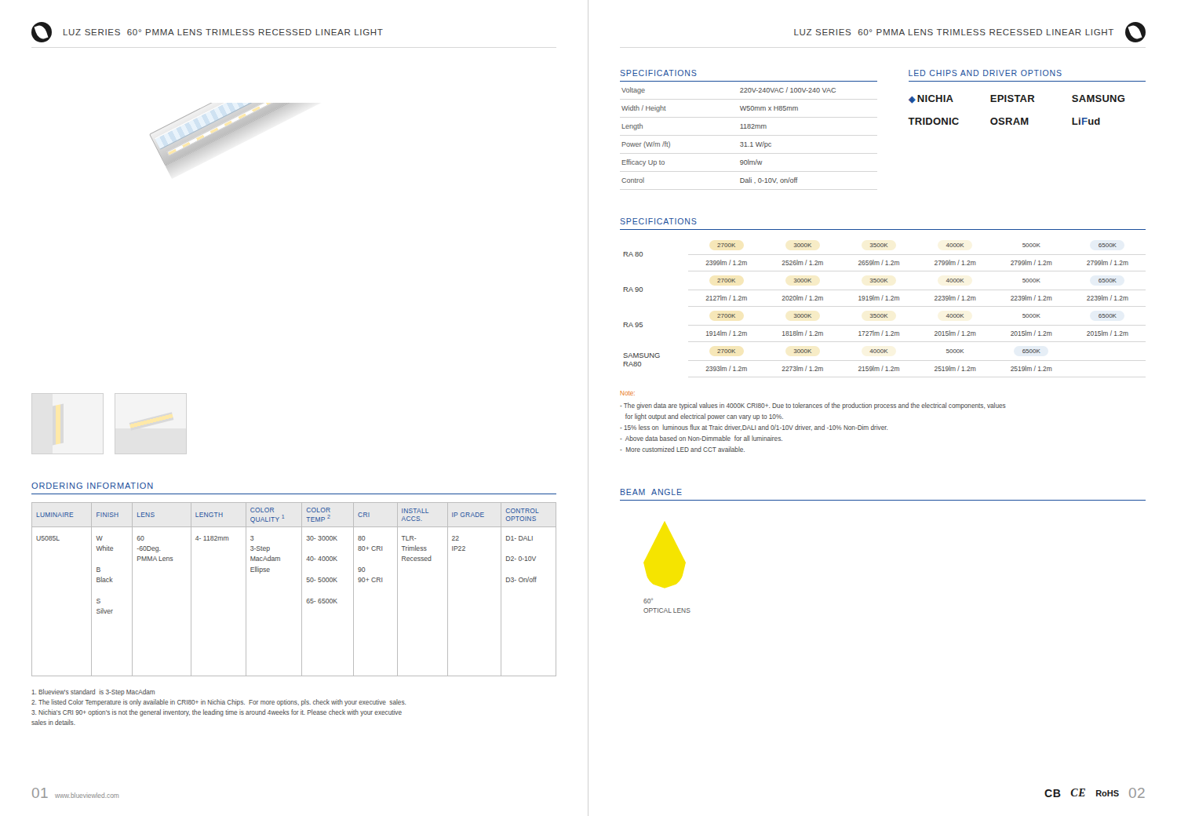LUZ SERIES 60° PMMA LENS TRIMLESS RECESSED LINEAR LIGHT
ORDERING INFORMATION
| LUMINAIRE | FINISH | LENS | LENGTH | COLOR QUALITY 1 | COLOR TEMP 2 | CRI | INSTALL ACCS. | IP GRADE | CONTROL OPTOINS |
| --- | --- | --- | --- | --- | --- | --- | --- | --- | --- |
| U5085L | W White B Black S Silver | 60 -60Deg. PMMA Lens | 4- 1182mm | 3 3-Step MacAdam Ellipse | 30- 3000K 40- 4000K 50- 5000K 65- 6500K | 80 80+ CRI 90 90+ CRI | TLR- Trimless Recessed | 22 IP22 | D1- DALI D2- 0-10V D3- On/off |
1. Blueview's standard is 3-Step MacAdam
2. The listed Color Temperature is only available in CRI80+ in Nichia Chips. For more options, pls. check with your executive sales.
3. Nichia's CRI 90+ option's is not the general inventory, the leading time is around 4weeks for it. Please check with your executive
sales in details.
01 www.blueviewled.com
LUZ SERIES 60° PMMA LENS TRIMLESS RECESSED LINEAR LIGHT
SPECIFICATIONS
| Voltage | 220V-240VAC / 100V-240 VAC |
| Width / Height | W50mm x H85mm |
| Length | 1182mm |
| Power (W/m /ft) | 31.1 W/pc |
| Efficacy Up to | 90lm/w |
| Control | Dali , 0-10V, on/off |
LED CHIPS AND DRIVER OPTIONS
NICHIA EPISTAR SAMSUNG TRIDONIC OSRAM LiFud
SPECIFICATIONS
| RA 80 | 2700K | 3000K | 3500K | 4000K | 5000K | 6500K |
| 2399lm / 1.2m | 2526lm / 1.2m | 2659lm / 1.2m | 2799lm / 1.2m | 2799lm / 1.2m | 2799lm / 1.2m |
| RA 90 | 2700K | 3000K | 3500K | 4000K | 5000K | 6500K |
| 2127lm / 1.2m | 2020lm / 1.2m | 1919lm / 1.2m | 2239lm / 1.2m | 2239lm / 1.2m | 2239lm / 1.2m |
| RA 95 | 2700K | 3000K | 3500K | 4000K | 5000K | 6500K |
| 1914lm / 1.2m | 1818lm / 1.2m | 1727lm / 1.2m | 2015lm / 1.2m | 2015lm / 1.2m | 2015lm / 1.2m |
| SAMSUNG RA80 | 2700K | 3000K | 4000K | 5000K | 6500K | |
| 2393lm / 1.2m | 2273lm / 1.2m | 2159lm / 1.2m | 2519lm / 1.2m | 2519lm / 1.2m | |
Note:
- The given data are typical values in 4000K CRI80+. Due to tolerances of the production process and the electrical components, values
for light output and electrical power can vary up to 10%.
- 15% less on luminous flux at Traic driver,DALI and 0/1-10V driver, and -10% Non-Dim driver.
- Above data based on Non-Dimmable for all luminaires.
- More customized LED and CCT available.
BEAM ANGLE
60°
OPTICAL LENS
CB CE RoHS 02